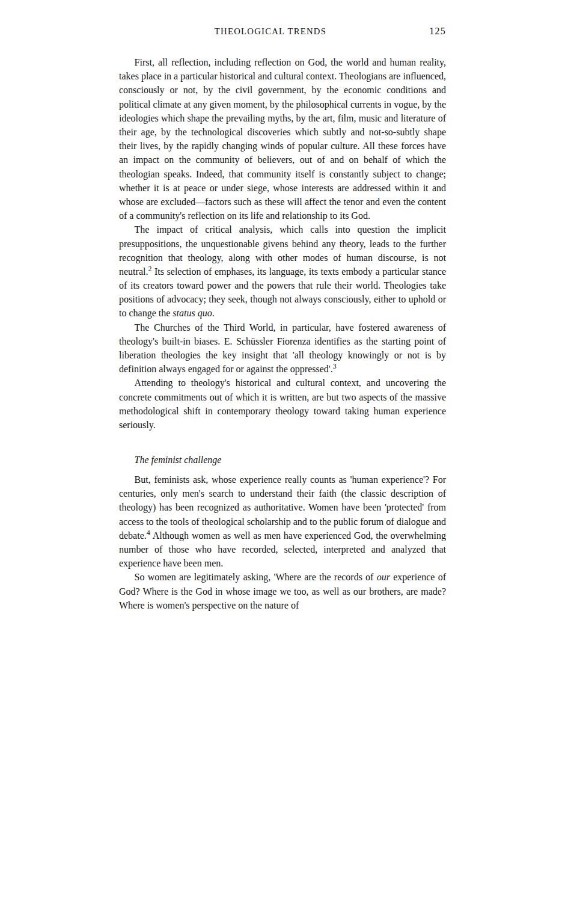Theological Trends 125
First, all reflection, including reflection on God, the world and human reality, takes place in a particular historical and cultural context. Theologians are influenced, consciously or not, by the civil government, by the economic conditions and political climate at any given moment, by the philosophical currents in vogue, by the ideologies which shape the prevailing myths, by the art, film, music and literature of their age, by the technological discoveries which subtly and not-so-subtly shape their lives, by the rapidly changing winds of popular culture. All these forces have an impact on the community of believers, out of and on behalf of which the theologian speaks. Indeed, that community itself is constantly subject to change; whether it is at peace or under siege, whose interests are addressed within it and whose are excluded—factors such as these will affect the tenor and even the content of a community's reflection on its life and relationship to its God.
The impact of critical analysis, which calls into question the implicit presuppositions, the unquestionable givens behind any theory, leads to the further recognition that theology, along with other modes of human discourse, is not neutral.2 Its selection of emphases, its language, its texts embody a particular stance of its creators toward power and the powers that rule their world. Theologies take positions of advocacy; they seek, though not always consciously, either to uphold or to change the status quo.
The Churches of the Third World, in particular, have fostered awareness of theology's built-in biases. E. Schüssler Fiorenza identifies as the starting point of liberation theologies the key insight that 'all theology knowingly or not is by definition always engaged for or against the oppressed'.3
Attending to theology's historical and cultural context, and uncovering the concrete commitments out of which it is written, are but two aspects of the massive methodological shift in contemporary theology toward taking human experience seriously.
The feminist challenge
But, feminists ask, whose experience really counts as 'human experience'? For centuries, only men's search to understand their faith (the classic description of theology) has been recognized as authoritative. Women have been 'protected' from access to the tools of theological scholarship and to the public forum of dialogue and debate.4 Although women as well as men have experienced God, the overwhelming number of those who have recorded, selected, interpreted and analyzed that experience have been men.
So women are legitimately asking, 'Where are the records of our experience of God? Where is the God in whose image we too, as well as our brothers, are made? Where is women's perspective on the nature of